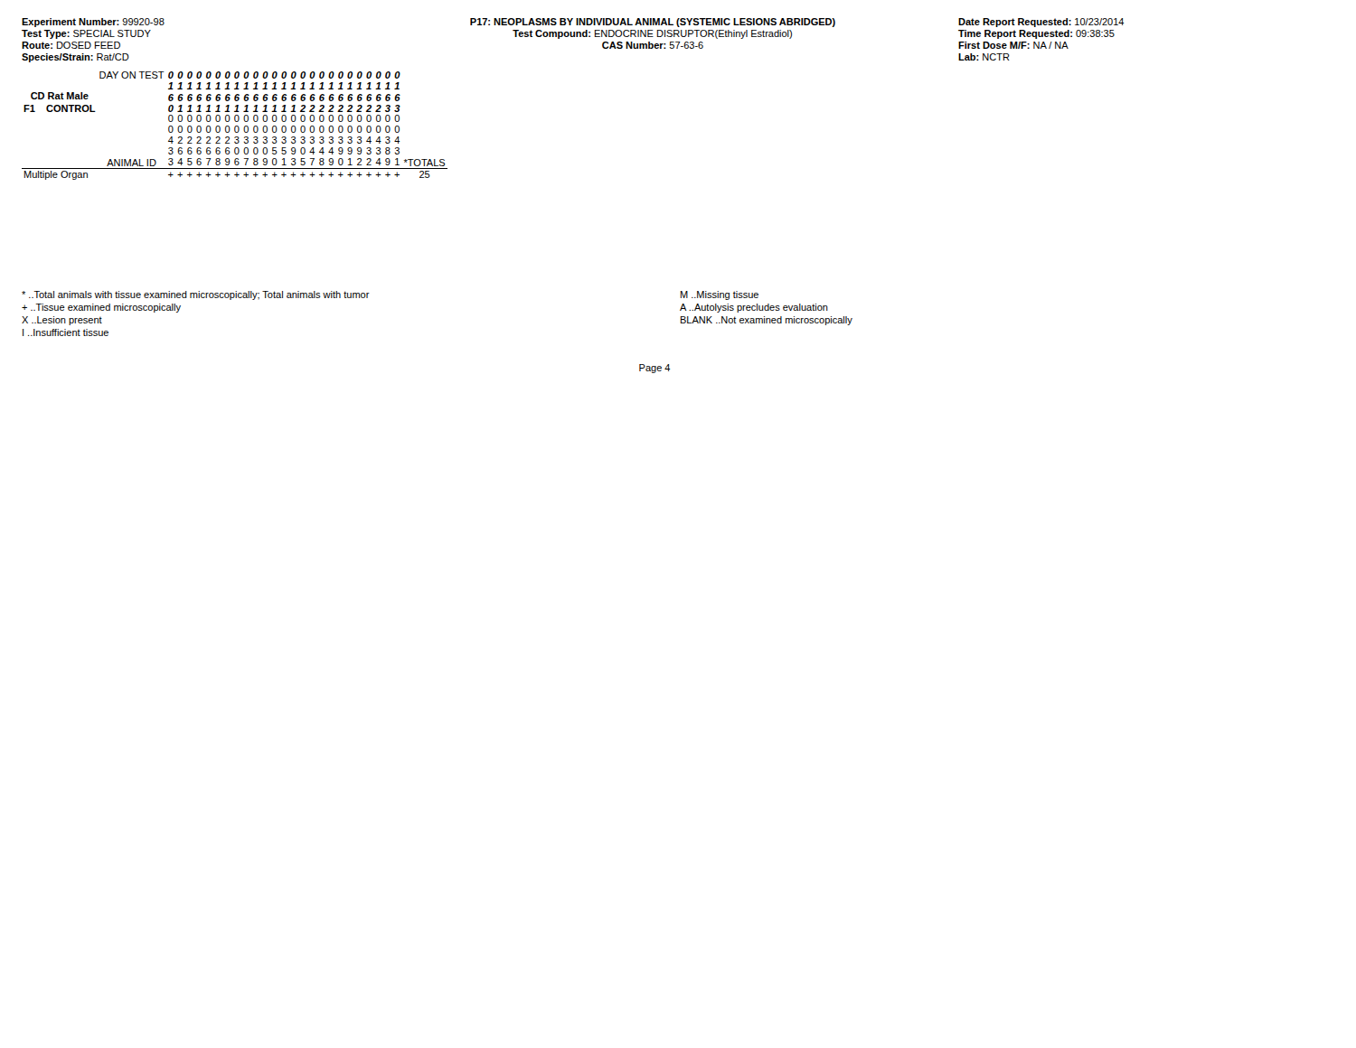| Experiment Number: 99920-98 | P17: NEOPLASMS BY INDIVIDUAL ANIMAL (SYSTEMIC LESIONS ABRIDGED) | Date Report Requested: 10/23/2014 |
| Test Type: SPECIAL STUDY | Test Compound: ENDOCRINE DISRUPTOR(Ethinyl Estradiol) | Time Report Requested: 09:38:35 |
| Route: DOSED FEED | CAS Number: 57-63-6 | First Dose M/F: NA / NA |
| Species/Strain: Rat/CD | | Lab: NCTR |
| CD Rat Male F1 CONTROL | DAY ON TEST | 0 | 0 | 0 | 0 | 0 | 0 | 0 | 0 | 0 | 0 | 0 | 0 | 0 | 0 | 0 | 0 | 0 | 0 | 0 | 0 | 0 | 0 | 0 | 0 | 0 | |
| | 1 | 1 | 1 | 1 | 1 | 1 | 1 | 1 | 1 | 1 | 1 | 1 | 1 | 1 | 1 | 1 | 1 | 1 | 1 | 1 | 1 | 1 | 1 | 1 | 1 | |
| | 6 | 6 | 6 | 6 | 6 | 6 | 6 | 6 | 6 | 6 | 6 | 6 | 6 | 6 | 6 | 6 | 6 | 6 | 6 | 6 | 6 | 6 | 6 | 6 | 6 | |
| | 0 | 1 | 1 | 1 | 1 | 1 | 1 | 1 | 1 | 1 | 1 | 1 | 1 | 1 | 2 | 2 | 2 | 2 | 2 | 2 | 2 | 2 | 2 | 3 | 3 | |
| | ANIMAL ID | 0 0 4 3 3 | 0 0 2 6 4 | 0 0 2 6 5 | 0 0 2 6 6 | 0 0 2 6 7 | 0 0 2 6 8 | 0 0 2 6 9 | 0 0 3 0 6 | 0 0 3 0 7 | 0 0 3 0 8 | 0 0 3 0 9 | 0 0 3 5 0 | 0 0 3 5 1 | 0 0 3 9 3 | 0 0 3 0 5 | 0 0 3 4 7 | 0 0 3 4 8 | 0 0 3 4 9 | 0 0 3 9 0 | 0 0 3 9 1 | 0 0 3 9 2 | 0 0 4 3 2 | 0 0 4 3 4 | 0 0 3 8 9 | 0 0 4 3 1 | *TOTALS |
| Multiple Organ | + | + | + | + | + | + | + | + | + | + | + | + | + | + | + | + | + | + | + | + | + | + | + | + | + | 25 |
| * ..Total animals with tissue examined microscopically; Total animals with tumor | M ..Missing tissue |
| + ..Tissue examined microscopically | A ..Autolysis precludes evaluation |
| X ..Lesion present | BLANK ..Not examined microscopically |
| I ..Insufficient tissue | |
Page 4